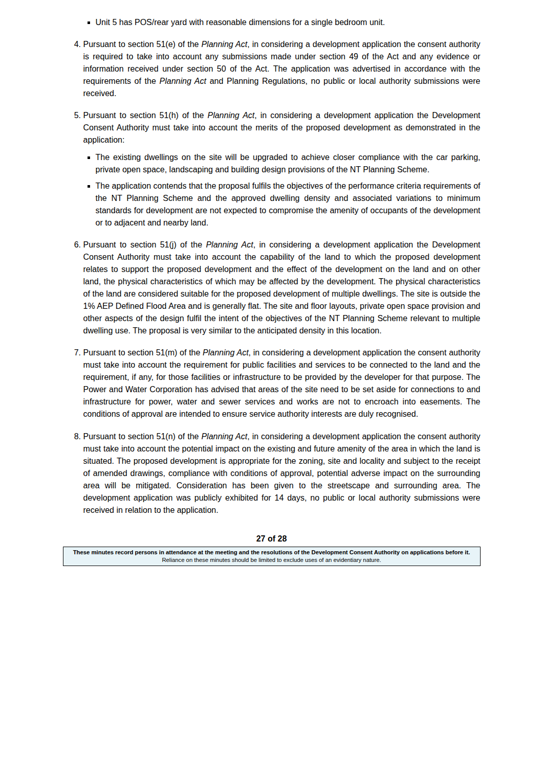Unit 5 has POS/rear yard with reasonable dimensions for a single bedroom unit.
Pursuant to section 51(e) of the Planning Act, in considering a development application the consent authority is required to take into account any submissions made under section 49 of the Act and any evidence or information received under section 50 of the Act. The application was advertised in accordance with the requirements of the Planning Act and Planning Regulations, no public or local authority submissions were received.
Pursuant to section 51(h) of the Planning Act, in considering a development application the Development Consent Authority must take into account the merits of the proposed development as demonstrated in the application:
The existing dwellings on the site will be upgraded to achieve closer compliance with the car parking, private open space, landscaping and building design provisions of the NT Planning Scheme.
The application contends that the proposal fulfils the objectives of the performance criteria requirements of the NT Planning Scheme and the approved dwelling density and associated variations to minimum standards for development are not expected to compromise the amenity of occupants of the development or to adjacent and nearby land.
Pursuant to section 51(j) of the Planning Act, in considering a development application the Development Consent Authority must take into account the capability of the land to which the proposed development relates to support the proposed development and the effect of the development on the land and on other land, the physical characteristics of which may be affected by the development. The physical characteristics of the land are considered suitable for the proposed development of multiple dwellings. The site is outside the 1% AEP Defined Flood Area and is generally flat. The site and floor layouts, private open space provision and other aspects of the design fulfil the intent of the objectives of the NT Planning Scheme relevant to multiple dwelling use. The proposal is very similar to the anticipated density in this location.
Pursuant to section 51(m) of the Planning Act, in considering a development application the consent authority must take into account the requirement for public facilities and services to be connected to the land and the requirement, if any, for those facilities or infrastructure to be provided by the developer for that purpose. The Power and Water Corporation has advised that areas of the site need to be set aside for connections to and infrastructure for power, water and sewer services and works are not to encroach into easements. The conditions of approval are intended to ensure service authority interests are duly recognised.
Pursuant to section 51(n) of the Planning Act, in considering a development application the consent authority must take into account the potential impact on the existing and future amenity of the area in which the land is situated. The proposed development is appropriate for the zoning, site and locality and subject to the receipt of amended drawings, compliance with conditions of approval, potential adverse impact on the surrounding area will be mitigated. Consideration has been given to the streetscape and surrounding area. The development application was publicly exhibited for 14 days, no public or local authority submissions were received in relation to the application.
27 of 28
These minutes record persons in attendance at the meeting and the resolutions of the Development Consent Authority on applications before it.
Reliance on these minutes should be limited to exclude uses of an evidentiary nature.